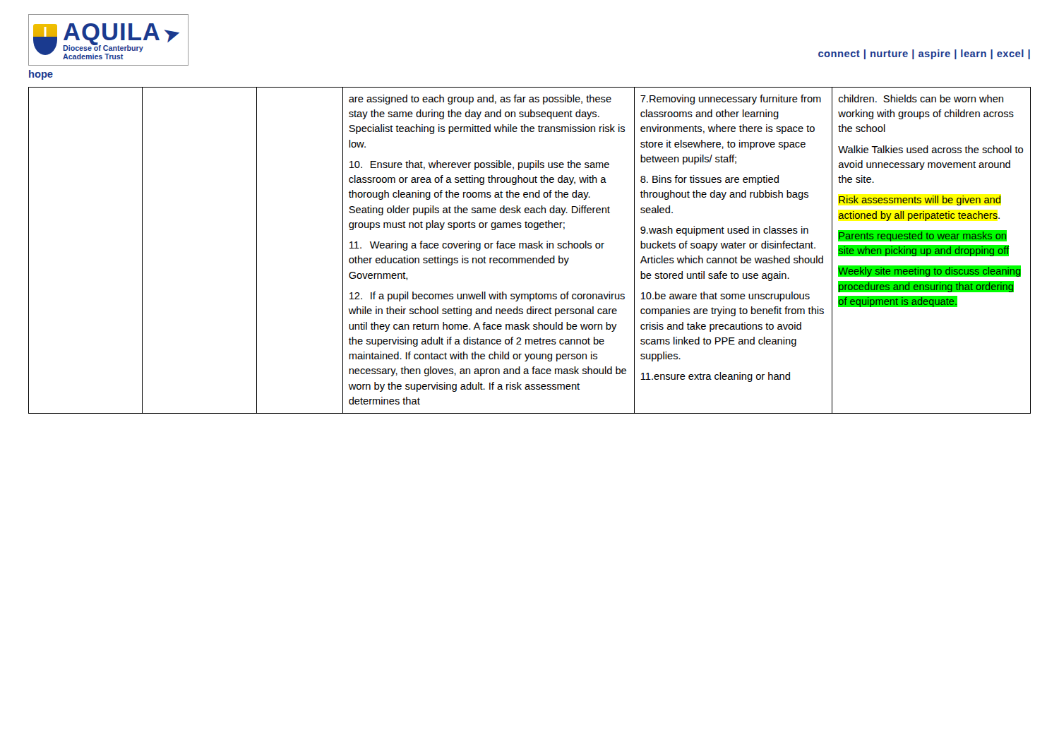AQUILA➤
Diocese of Canterbury
Academies Trust
connect | nurture | aspire | learn | excel |
hope
| | | | are assigned to each group and, as far as possible, these stay the same during the day and on subsequent days. Specialist teaching is permitted while the transmission risk is low. 10. Ensure that, wherever possible, pupils use the same classroom or area of a setting throughout the day, with a thorough cleaning of the rooms at the end of the day. Seating older pupils at the same desk each day. Different groups must not play sports or games together; 11. Wearing a face covering or face mask in schools or other education settings is not recommended by Government, 12. If a pupil becomes unwell with symptoms of coronavirus while in their school setting and needs direct personal care until they can return home. A face mask should be worn by the supervising adult if a distance of 2 metres cannot be maintained. If contact with the child or young person is necessary, then gloves, an apron and a face mask should be worn by the supervising adult. If a risk assessment determines that | 7.Removing unnecessary furniture from classrooms and other learning environments, where there is space to store it elsewhere, to improve space between pupils/ staff; 8. Bins for tissues are emptied throughout the day and rubbish bags sealed. 9.wash equipment used in classes in buckets of soapy water or disinfectant. Articles which cannot be washed should be stored until safe to use again. 10.be aware that some unscrupulous companies are trying to benefit from this crisis and take precautions to avoid scams linked to PPE and cleaning supplies. 11.ensure extra cleaning or hand | children. Shields can be worn when working with groups of children across the school Walkie Talkies used across the school to avoid unnecessary movement around the site. Risk assessments will be given and actioned by all peripatetic teachers . Parents requested to wear masks on site when picking up and dropping off Weekly site meeting to discuss cleaning procedures and ensuring that ordering of equipment is adequate. |